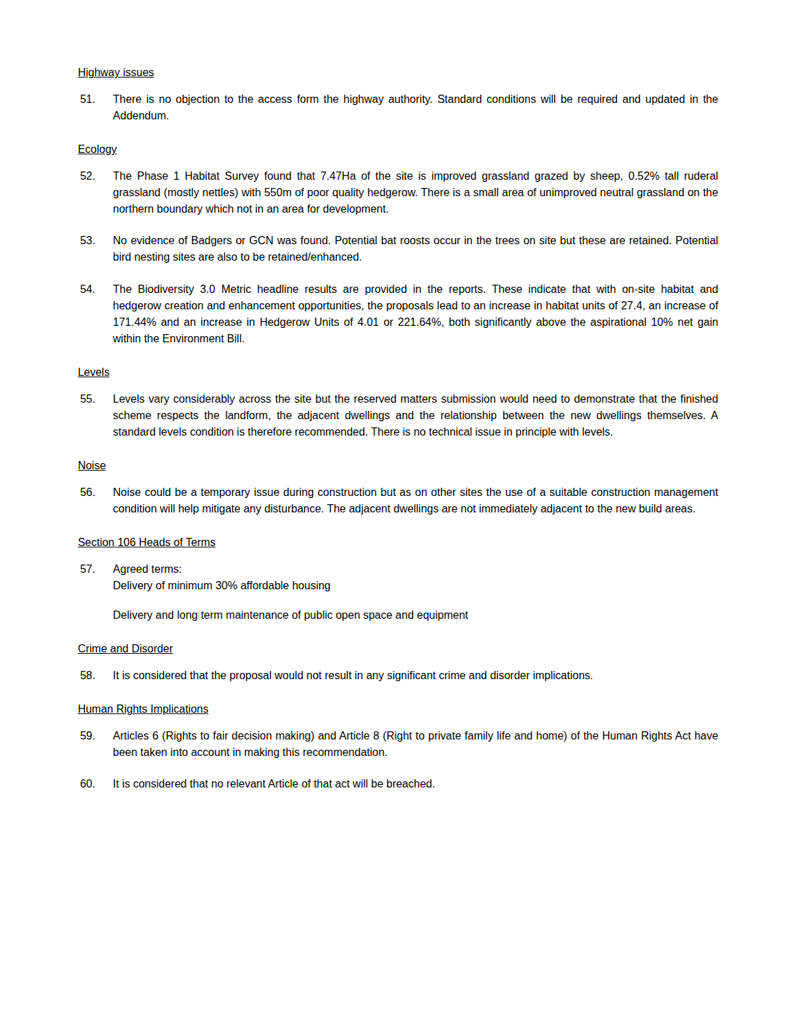Highway issues
51. There is no objection to the access form the highway authority. Standard conditions will be required and updated in the Addendum.
Ecology
52. The Phase 1 Habitat Survey found that 7.47Ha of the site is improved grassland grazed by sheep, 0.52% tall ruderal grassland (mostly nettles) with 550m of poor quality hedgerow. There is a small area of unimproved neutral grassland on the northern boundary which not in an area for development.
53. No evidence of Badgers or GCN was found. Potential bat roosts occur in the trees on site but these are retained. Potential bird nesting sites are also to be retained/enhanced.
54. The Biodiversity 3.0 Metric headline results are provided in the reports. These indicate that with on-site habitat and hedgerow creation and enhancement opportunities, the proposals lead to an increase in habitat units of 27.4, an increase of 171.44% and an increase in Hedgerow Units of 4.01 or 221.64%, both significantly above the aspirational 10% net gain within the Environment Bill.
Levels
55. Levels vary considerably across the site but the reserved matters submission would need to demonstrate that the finished scheme respects the landform, the adjacent dwellings and the relationship between the new dwellings themselves. A standard levels condition is therefore recommended. There is no technical issue in principle with levels.
Noise
56. Noise could be a temporary issue during construction but as on other sites the use of a suitable construction management condition will help mitigate any disturbance. The adjacent dwellings are not immediately adjacent to the new build areas.
Section 106 Heads of Terms
57. Agreed terms:
Delivery of minimum 30% affordable housing
Delivery and long term maintenance of public open space and equipment
Crime and Disorder
58. It is considered that the proposal would not result in any significant crime and disorder implications.
Human Rights Implications
59. Articles 6 (Rights to fair decision making) and Article 8 (Right to private family life and home) of the Human Rights Act have been taken into account in making this recommendation.
60. It is considered that no relevant Article of that act will be breached.